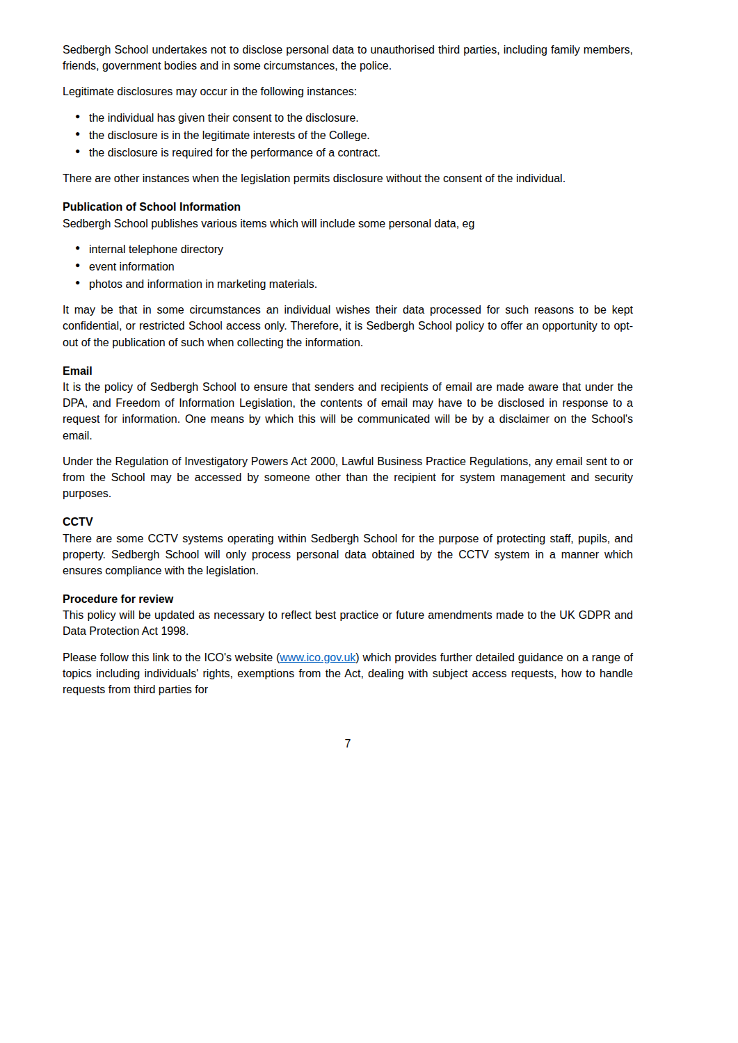Sedbergh School undertakes not to disclose personal data to unauthorised third parties, including family members, friends, government bodies and in some circumstances, the police.
Legitimate disclosures may occur in the following instances:
the individual has given their consent to the disclosure.
the disclosure is in the legitimate interests of the College.
the disclosure is required for the performance of a contract.
There are other instances when the legislation permits disclosure without the consent of the individual.
Publication of School Information
Sedbergh School publishes various items which will include some personal data, eg
internal telephone directory
event information
photos and information in marketing materials.
It may be that in some circumstances an individual wishes their data processed for such reasons to be kept confidential, or restricted School access only. Therefore, it is Sedbergh School policy to offer an opportunity to opt-out of the publication of such when collecting the information.
Email
It is the policy of Sedbergh School to ensure that senders and recipients of email are made aware that under the DPA, and Freedom of Information Legislation, the contents of email may have to be disclosed in response to a request for information. One means by which this will be communicated will be by a disclaimer on the School's email.
Under the Regulation of Investigatory Powers Act 2000, Lawful Business Practice Regulations, any email sent to or from the School may be accessed by someone other than the recipient for system management and security purposes.
CCTV
There are some CCTV systems operating within Sedbergh School for the purpose of protecting staff, pupils, and property. Sedbergh School will only process personal data obtained by the CCTV system in a manner which ensures compliance with the legislation.
Procedure for review
This policy will be updated as necessary to reflect best practice or future amendments made to the UK GDPR and Data Protection Act 1998.
Please follow this link to the ICO's website (www.ico.gov.uk) which provides further detailed guidance on a range of topics including individuals' rights, exemptions from the Act, dealing with subject access requests, how to handle requests from third parties for
7